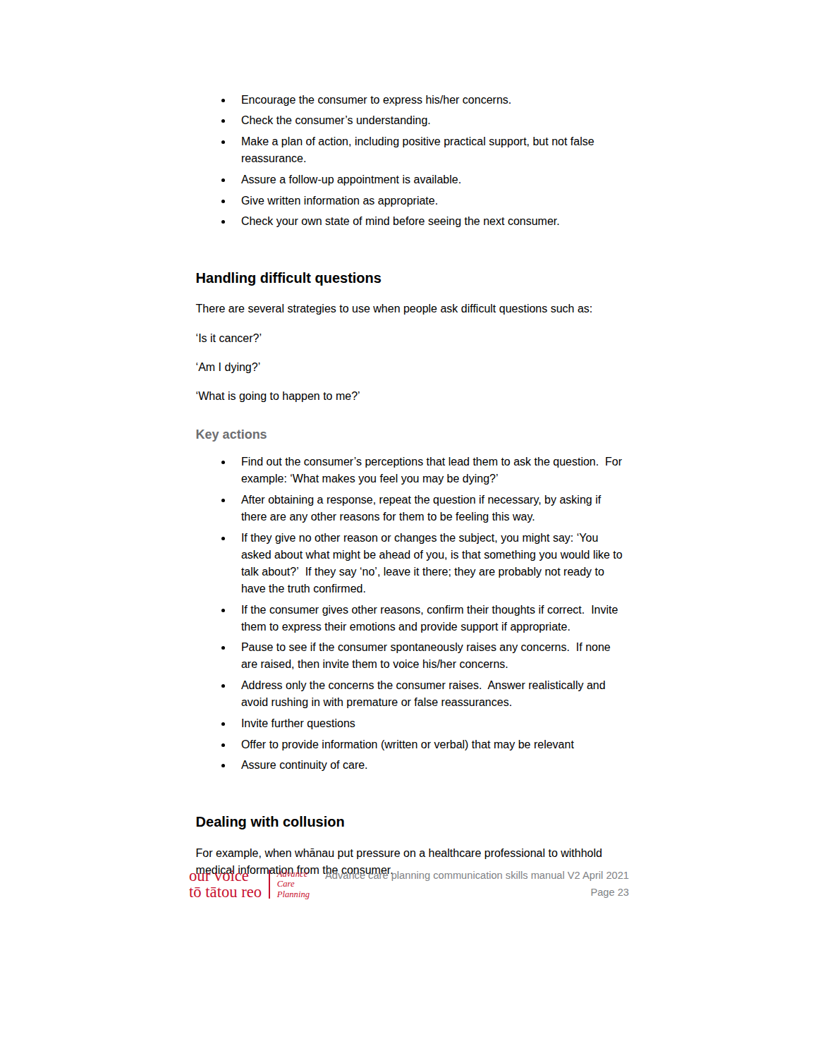Encourage the consumer to express his/her concerns.
Check the consumer’s understanding.
Make a plan of action, including positive practical support, but not false reassurance.
Assure a follow-up appointment is available.
Give written information as appropriate.
Check your own state of mind before seeing the next consumer.
Handling difficult questions
There are several strategies to use when people ask difficult questions such as:
‘Is it cancer?’
‘Am I dying?’
‘What is going to happen to me?’
Key actions
Find out the consumer’s perceptions that lead them to ask the question. For example: ‘What makes you feel you may be dying?’
After obtaining a response, repeat the question if necessary, by asking if there are any other reasons for them to be feeling this way.
If they give no other reason or changes the subject, you might say: ‘You asked about what might be ahead of you, is that something you would like to talk about?’ If they say ‘no’, leave it there; they are probably not ready to have the truth confirmed.
If the consumer gives other reasons, confirm their thoughts if correct. Invite them to express their emotions and provide support if appropriate.
Pause to see if the consumer spontaneously raises any concerns. If none are raised, then invite them to voice his/her concerns.
Address only the concerns the consumer raises. Answer realistically and avoid rushing in with premature or false reassurances.
Invite further questions
Offer to provide information (written or verbal) that may be relevant
Assure continuity of care.
Dealing with collusion
For example, when whānau put pressure on a healthcare professional to withhold medical information from the consumer.
our voice tō tātou reo
Advance
Care
Planning
Advance care planning communication skills manual V2 April 2021
Page 23